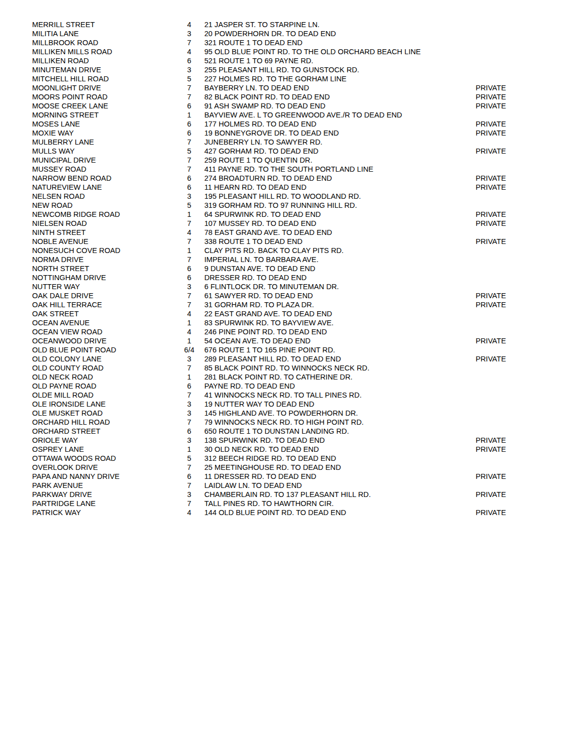| MERRILL STREET | 4 | 21 JASPER ST. TO STARPINE LN. | |
| MILITIA LANE | 3 | 20 POWDERHORN DR. TO DEAD END | |
| MILLBROOK ROAD | 7 | 321 ROUTE 1 TO DEAD END | |
| MILLIKEN MILLS ROAD | 4 | 95 OLD BLUE POINT RD. TO THE OLD ORCHARD BEACH LINE | |
| MILLIKEN ROAD | 6 | 521 ROUTE 1 TO 69 PAYNE RD. | |
| MINUTEMAN DRIVE | 3 | 255 PLEASANT HILL RD. TO GUNSTOCK RD. | |
| MITCHELL HILL ROAD | 5 | 227 HOLMES RD. TO THE GORHAM LINE | |
| MOONLIGHT DRIVE | 7 | BAYBERRY LN. TO DEAD END | PRIVATE |
| MOORS POINT ROAD | 7 | 82 BLACK POINT RD. TO DEAD END | PRIVATE |
| MOOSE CREEK LANE | 6 | 91 ASH SWAMP RD. TO DEAD END | PRIVATE |
| MORNING STREET | 1 | BAYVIEW AVE. L TO GREENWOOD AVE./R TO DEAD END | |
| MOSES LANE | 6 | 177 HOLMES RD. TO DEAD END | PRIVATE |
| MOXIE WAY | 6 | 19 BONNEYGROVE DR. TO DEAD END | PRIVATE |
| MULBERRY LANE | 7 | JUNEBERRY LN. TO SAWYER RD. | |
| MULLS WAY | 5 | 427 GORHAM RD. TO DEAD END | PRIVATE |
| MUNICIPAL DRIVE | 7 | 259 ROUTE 1 TO QUENTIN DR. | |
| MUSSEY ROAD | 7 | 411 PAYNE RD. TO THE SOUTH PORTLAND LINE | |
| NARROW BEND ROAD | 6 | 274 BROADTURN RD. TO DEAD END | PRIVATE |
| NATUREVIEW LANE | 6 | 11 HEARN RD. TO DEAD END | PRIVATE |
| NELSEN ROAD | 3 | 195 PLEASANT HILL RD. TO WOODLAND RD. | |
| NEW ROAD | 5 | 319 GORHAM RD. TO 97 RUNNING HILL RD. | |
| NEWCOMB RIDGE ROAD | 1 | 64 SPURWINK RD. TO DEAD END | PRIVATE |
| NIELSEN ROAD | 7 | 107 MUSSEY RD. TO DEAD END | PRIVATE |
| NINTH STREET | 4 | 78 EAST GRAND AVE. TO DEAD END | |
| NOBLE AVENUE | 7 | 338 ROUTE 1 TO DEAD END | PRIVATE |
| NONESUCH COVE ROAD | 1 | CLAY PITS RD. BACK TO CLAY PITS RD. | |
| NORMA DRIVE | 7 | IMPERIAL LN. TO BARBARA AVE. | |
| NORTH STREET | 6 | 9 DUNSTAN AVE. TO DEAD END | |
| NOTTINGHAM DRIVE | 6 | DRESSER RD. TO DEAD END | |
| NUTTER WAY | 3 | 6 FLINTLOCK DR. TO MINUTEMAN DR. | |
| OAK DALE DRIVE | 7 | 61 SAWYER RD. TO DEAD END | PRIVATE |
| OAK HILL TERRACE | 7 | 31 GORHAM RD. TO PLAZA DR. | PRIVATE |
| OAK STREET | 4 | 22 EAST GRAND AVE. TO DEAD END | |
| OCEAN AVENUE | 1 | 83 SPURWINK RD. TO BAYVIEW AVE. | |
| OCEAN VIEW ROAD | 4 | 246 PINE POINT RD. TO DEAD END | |
| OCEANWOOD DRIVE | 1 | 54 OCEAN AVE. TO DEAD END | PRIVATE |
| OLD BLUE POINT ROAD | 6/4 | 676 ROUTE 1 TO 165 PINE POINT RD. | |
| OLD COLONY LANE | 3 | 289 PLEASANT HILL RD. TO DEAD END | PRIVATE |
| OLD COUNTY ROAD | 7 | 85 BLACK POINT RD. TO WINNOCKS NECK RD. | |
| OLD NECK ROAD | 1 | 281 BLACK POINT RD. TO CATHERINE DR. | |
| OLD PAYNE ROAD | 6 | PAYNE RD. TO DEAD END | |
| OLDE MILL ROAD | 7 | 41 WINNOCKS NECK RD. TO TALL PINES RD. | |
| OLE IRONSIDE LANE | 3 | 19 NUTTER WAY TO DEAD END | |
| OLE MUSKET ROAD | 3 | 145 HIGHLAND AVE. TO POWDERHORN DR. | |
| ORCHARD HILL ROAD | 7 | 79 WINNOCKS NECK RD. TO HIGH POINT RD. | |
| ORCHARD STREET | 6 | 650 ROUTE 1 TO DUNSTAN LANDING RD. | |
| ORIOLE WAY | 3 | 138 SPURWINK RD. TO DEAD END | PRIVATE |
| OSPREY LANE | 1 | 30 OLD NECK RD. TO DEAD END | PRIVATE |
| OTTAWA WOODS ROAD | 5 | 312 BEECH RIDGE RD. TO DEAD END | |
| OVERLOOK DRIVE | 7 | 25 MEETINGHOUSE RD. TO DEAD END | |
| PAPA AND NANNY DRIVE | 6 | 11 DRESSER RD. TO DEAD END | PRIVATE |
| PARK AVENUE | 7 | LAIDLAW LN. TO DEAD END | |
| PARKWAY DRIVE | 3 | CHAMBERLAIN RD. TO 137 PLEASANT HILL RD. | PRIVATE |
| PARTRIDGE LANE | 7 | TALL PINES RD. TO HAWTHORN CIR. | |
| PATRICK WAY | 4 | 144 OLD BLUE POINT RD. TO DEAD END | PRIVATE |